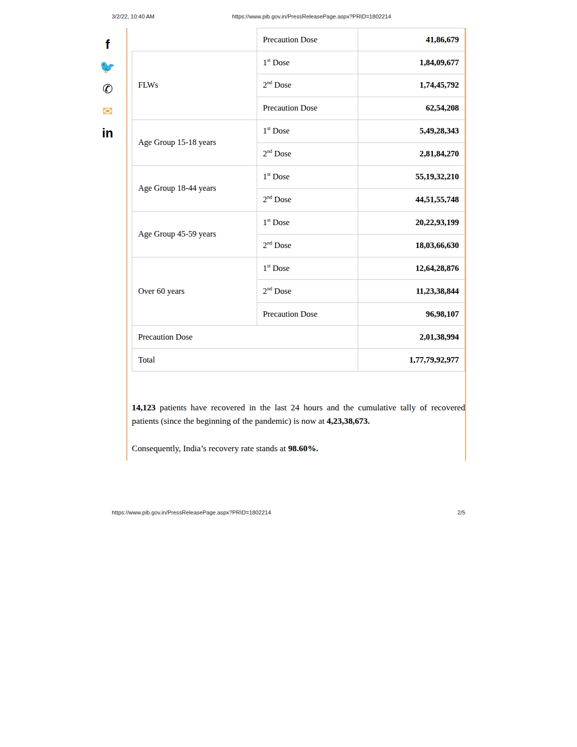3/2/22, 10:40 AM
https://www.pib.gov.in/PressReleasePage.aspx?PRID=1802214
f 🐦 ✆ ✉ in
| | Precaution Dose | 41,86,679 |
| FLWs | 1 st Dose | 1,84,09,677 |
| 2 nd Dose | 1,74,45,792 |
| Precaution Dose | 62,54,208 |
| Age Group 15-18 years | 1 st Dose | 5,49,28,343 |
| 2 nd Dose | 2,81,84,270 |
| Age Group 18-44 years | 1 st Dose | 55,19,32,210 |
| 2 nd Dose | 44,51,55,748 |
| Age Group 45-59 years | 1 st Dose | 20,22,93,199 |
| 2 nd Dose | 18,03,66,630 |
| Over 60 years | 1 st Dose | 12,64,28,876 |
| 2 nd Dose | 11,23,38,844 |
| Precaution Dose | 96,98,107 |
| Precaution Dose | 2,01,38,994 |
| Total | 1,77,79,92,977 |
14,123 patients have recovered in the last 24 hours and the cumulative tally of recovered patients (since the beginning of the pandemic) is now at 4,23,38,673.
Consequently, India’s recovery rate stands at 98.60%.
https://www.pib.gov.in/PressReleasePage.aspx?PRID=1802214
2/5